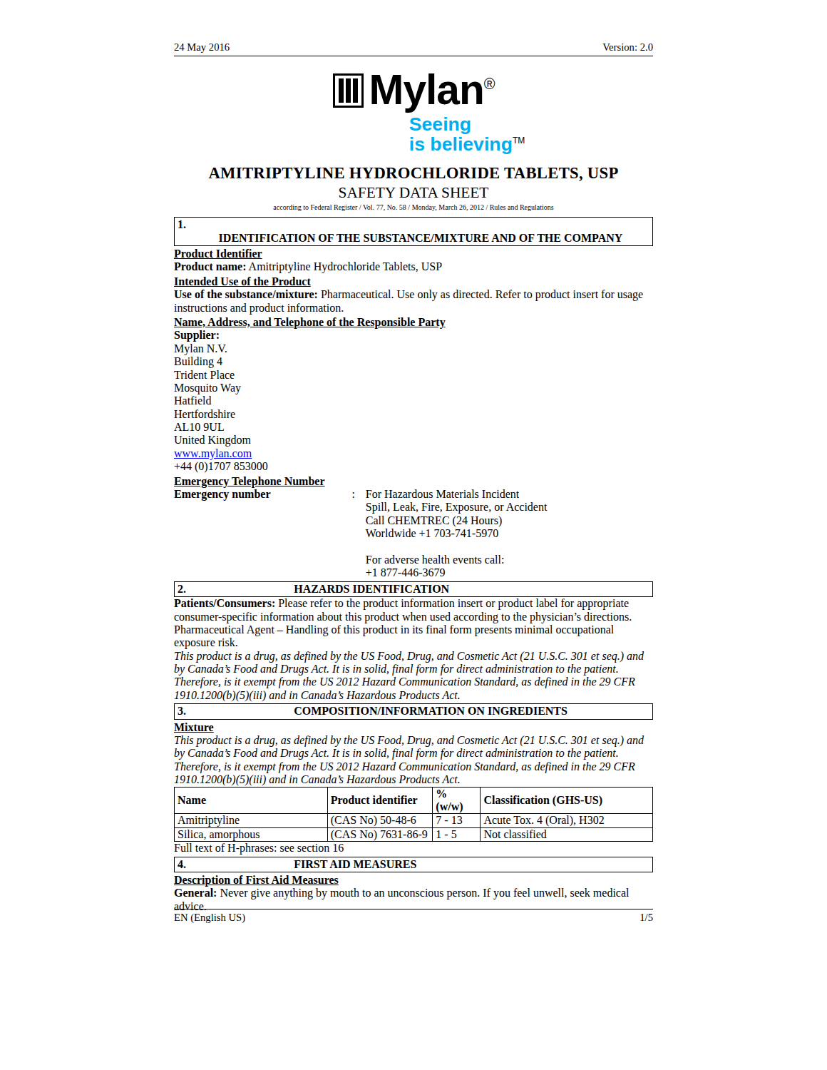24 May 2016
Version: 2.0
Mylan®
Seeing
is believing TM
AMITRIPTYLINE HYDROCHLORIDE TABLETS, USP
SAFETY DATA SHEET
according to Federal Register / Vol. 77, No. 58 / Monday, March 26, 2012 / Rules and Regulations
1. IDENTIFICATION OF THE SUBSTANCE/MIXTURE AND OF THE COMPANY
Product Identifier
Product name: Amitriptyline Hydrochloride Tablets, USP
Intended Use of the Product
Use of the substance/mixture: Pharmaceutical. Use only as directed. Refer to product insert for usage instructions and product information.
Name, Address, and Telephone of the Responsible Party
Supplier:
Mylan N.V.
Building 4
Trident Place
Mosquito Way
Hatfield
Hertfordshire
AL10 9UL
United Kingdom
www.mylan.com
+44 (0)1707 853000
Emergency Telephone Number
| Emergency number | : | For Hazardous Materials Incident |
| | | Spill, Leak, Fire, Exposure, or Accident |
| | | Call CHEMTREC (24 Hours) |
| | | Worldwide +1 703-741-5970 |
| | | For adverse health events call: |
| | | +1 877-446-3679 |
2. HAZARDS IDENTIFICATION
Patients/Consumers: Please refer to the product information insert or product label for appropriate consumer-specific information about this product when used according to the physician’s directions. Pharmaceutical Agent – Handling of this product in its final form presents minimal occupational exposure risk.
This product is a drug, as defined by the US Food, Drug, and Cosmetic Act (21 U.S.C. 301 et seq.) and by Canada’s Food and Drugs Act. It is in solid, final form for direct administration to the patient. Therefore, is it exempt from the US 2012 Hazard Communication Standard, as defined in the 29 CFR 1910.1200(b)(5)(iii) and in Canada’s Hazardous Products Act.
3. COMPOSITION/INFORMATION ON INGREDIENTS
Mixture
This product is a drug, as defined by the US Food, Drug, and Cosmetic Act (21 U.S.C. 301 et seq.) and by Canada’s Food and Drugs Act. It is in solid, final form for direct administration to the patient. Therefore, is it exempt from the US 2012 Hazard Communication Standard, as defined in the 29 CFR 1910.1200(b)(5)(iii) and in Canada’s Hazardous Products Act.
| Name | Product identifier | % (w/w) | Classification (GHS-US) |
| --- | --- | --- | --- |
| Amitriptyline | (CAS No) 50-48-6 | 7 - 13 | Acute Tox. 4 (Oral), H302 |
| Silica, amorphous | (CAS No) 7631-86-9 | 1 - 5 | Not classified |
Full text of H-phrases: see section 16
4. FIRST AID MEASURES
Description of First Aid Measures
General: Never give anything by mouth to an unconscious person. If you feel unwell, seek medical advice.
EN (English US)
1/5